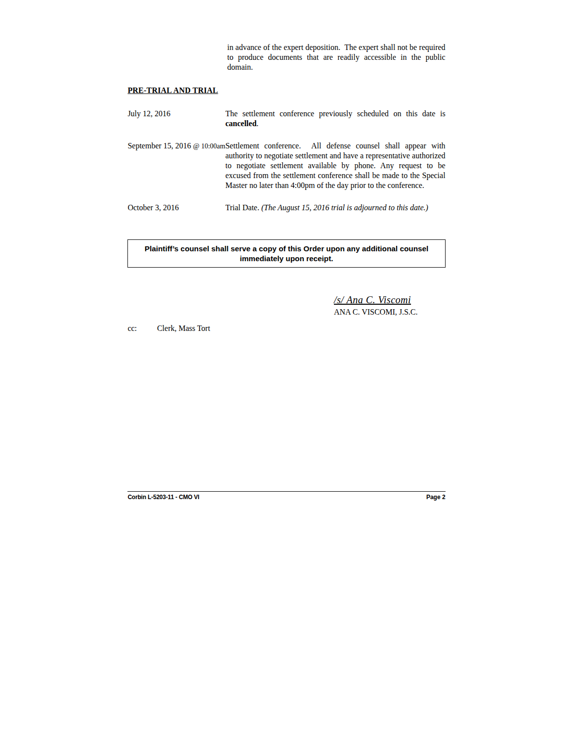in advance of the expert deposition. The expert shall not be required to produce documents that are readily accessible in the public domain.
PRE-TRIAL AND TRIAL
| July 12, 2016 | The settlement conference previously scheduled on this date is cancelled . |
| September 15, 2016 @ 10:00am | Settlement conference. All defense counsel shall appear with authority to negotiate settlement and have a representative authorized to negotiate settlement available by phone. Any request to be excused from the settlement conference shall be made to the Special Master no later than 4:00pm of the day prior to the conference. |
| October 3, 2016 | Trial Date. (The August 15, 2016 trial is adjourned to this date.) |
Plaintiff’s counsel shall serve a copy of this Order upon any additional counsel immediately upon receipt.
/s/ Ana C. Viscomi
ANA C. VISCOMI, J.S.C.
cc: Clerk, Mass Tort
Corbin L-5203-11 - CMO VI Page 2